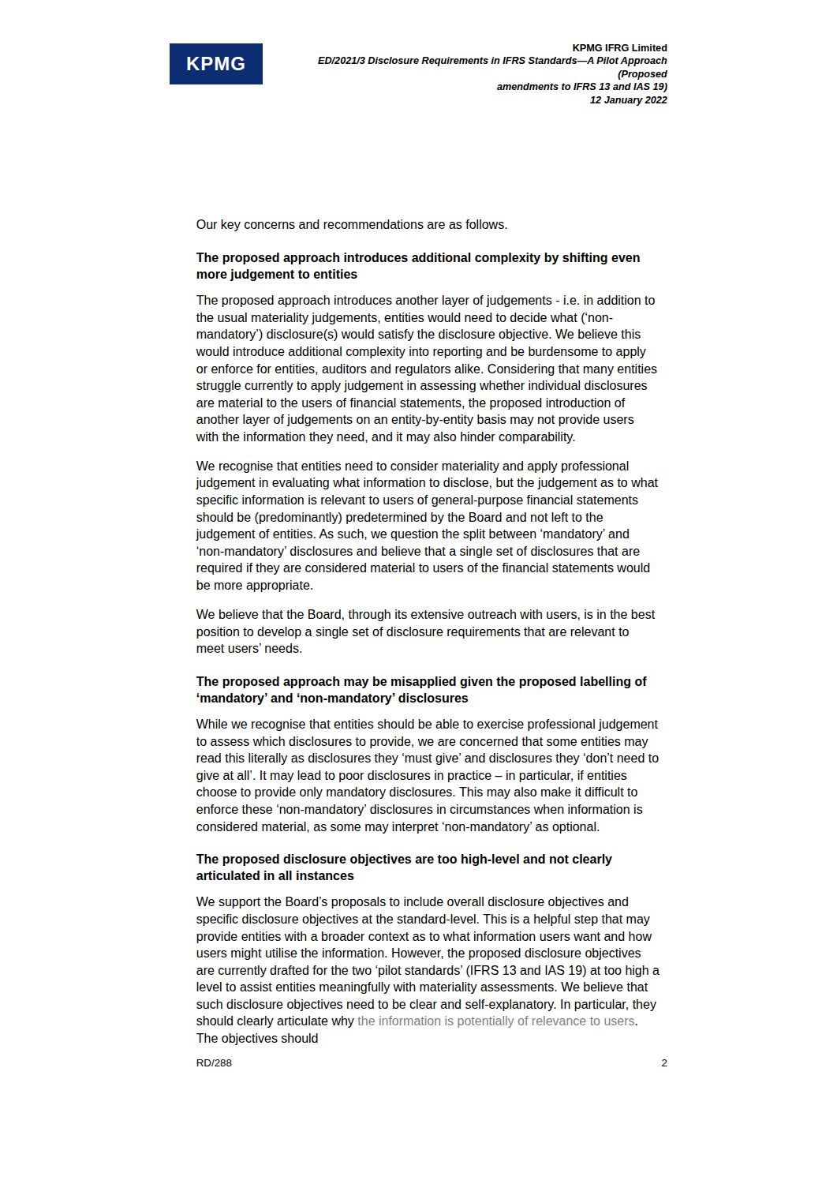KPMG
KPMG IFRG Limited
ED/2021/3 Disclosure Requirements in IFRS Standards—A Pilot Approach (Proposed
amendments to IFRS 13 and IAS 19)
12 January 2022
Our key concerns and recommendations are as follows.
The proposed approach introduces additional complexity by shifting even more judgement to entities
The proposed approach introduces another layer of judgements - i.e. in addition to the usual materiality judgements, entities would need to decide what (‘non-mandatory’) disclosure(s) would satisfy the disclosure objective. We believe this would introduce additional complexity into reporting and be burdensome to apply or enforce for entities, auditors and regulators alike. Considering that many entities struggle currently to apply judgement in assessing whether individual disclosures are material to the users of financial statements, the proposed introduction of another layer of judgements on an entity-by-entity basis may not provide users with the information they need, and it may also hinder comparability.
We recognise that entities need to consider materiality and apply professional judgement in evaluating what information to disclose, but the judgement as to what specific information is relevant to users of general-purpose financial statements should be (predominantly) predetermined by the Board and not left to the judgement of entities. As such, we question the split between ‘mandatory’ and ‘non-mandatory’ disclosures and believe that a single set of disclosures that are required if they are considered material to users of the financial statements would be more appropriate.
We believe that the Board, through its extensive outreach with users, is in the best position to develop a single set of disclosure requirements that are relevant to meet users’ needs.
The proposed approach may be misapplied given the proposed labelling of ‘mandatory’ and ‘non-mandatory’ disclosures
While we recognise that entities should be able to exercise professional judgement to assess which disclosures to provide, we are concerned that some entities may read this literally as disclosures they ‘must give’ and disclosures they ‘don’t need to give at all’. It may lead to poor disclosures in practice – in particular, if entities choose to provide only mandatory disclosures. This may also make it difficult to enforce these ‘non-mandatory’ disclosures in circumstances when information is considered material, as some may interpret ‘non-mandatory’ as optional.
The proposed disclosure objectives are too high-level and not clearly articulated in all instances
We support the Board’s proposals to include overall disclosure objectives and specific disclosure objectives at the standard-level. This is a helpful step that may provide entities with a broader context as to what information users want and how users might utilise the information. However, the proposed disclosure objectives are currently drafted for the two ‘pilot standards’ (IFRS 13 and IAS 19) at too high a level to assist entities meaningfully with materiality assessments. We believe that such disclosure objectives need to be clear and self-explanatory. In particular, they should clearly articulate why the information is potentially of relevance to users. The objectives should
RD/288
2